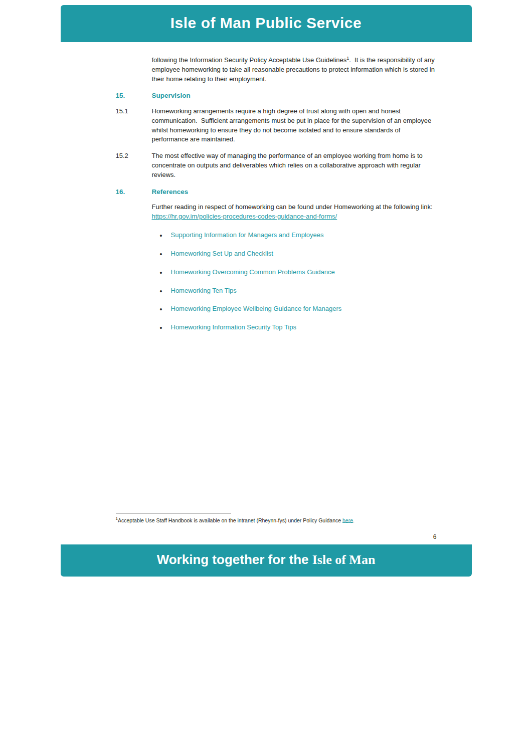Isle of Man Public Service
following the Information Security Policy Acceptable Use Guidelines1. It is the responsibility of any employee homeworking to take all reasonable precautions to protect information which is stored in their home relating to their employment.
15. Supervision
15.1 Homeworking arrangements require a high degree of trust along with open and honest communication. Sufficient arrangements must be put in place for the supervision of an employee whilst homeworking to ensure they do not become isolated and to ensure standards of performance are maintained.
15.2 The most effective way of managing the performance of an employee working from home is to concentrate on outputs and deliverables which relies on a collaborative approach with regular reviews.
16. References
Further reading in respect of homeworking can be found under Homeworking at the following link: https://hr.gov.im/policies-procedures-codes-guidance-and-forms/
Supporting Information for Managers and Employees
Homeworking Set Up and Checklist
Homeworking Overcoming Common Problems Guidance
Homeworking Ten Tips
Homeworking Employee Wellbeing Guidance for Managers
Homeworking Information Security Top Tips
1Acceptable Use Staff Handbook is available on the intranet (Rheynn-fys) under Policy Guidance here.
6
Working together for the Isle of Man